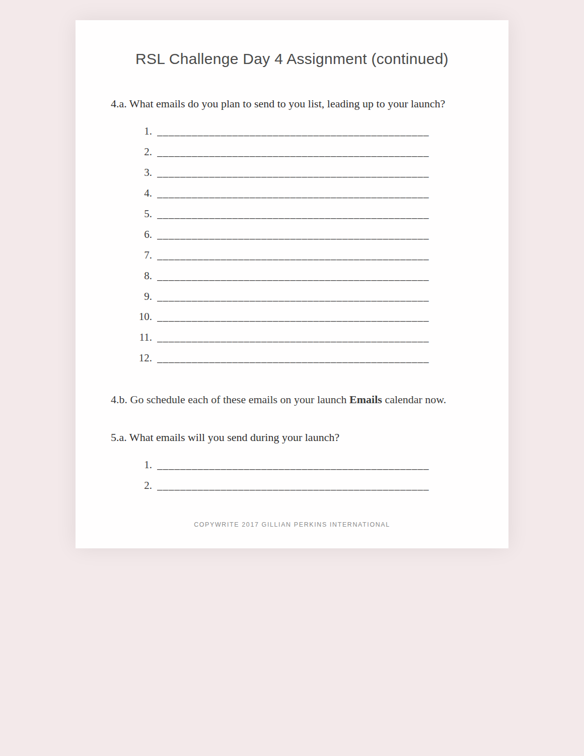RSL Challenge Day 4 Assignment (continued)
4.a. What emails do you plan to send to you list, leading up to your launch?
_______________________________________________
_______________________________________________
_______________________________________________
_______________________________________________
_______________________________________________
_______________________________________________
_______________________________________________
_______________________________________________
_______________________________________________
_______________________________________________
_______________________________________________
_______________________________________________
4.b. Go schedule each of these emails on your launch Emails calendar now.
5.a. What emails will you send during your launch?
_______________________________________________
_______________________________________________
Copywrite 2017 Gillian Perkins International